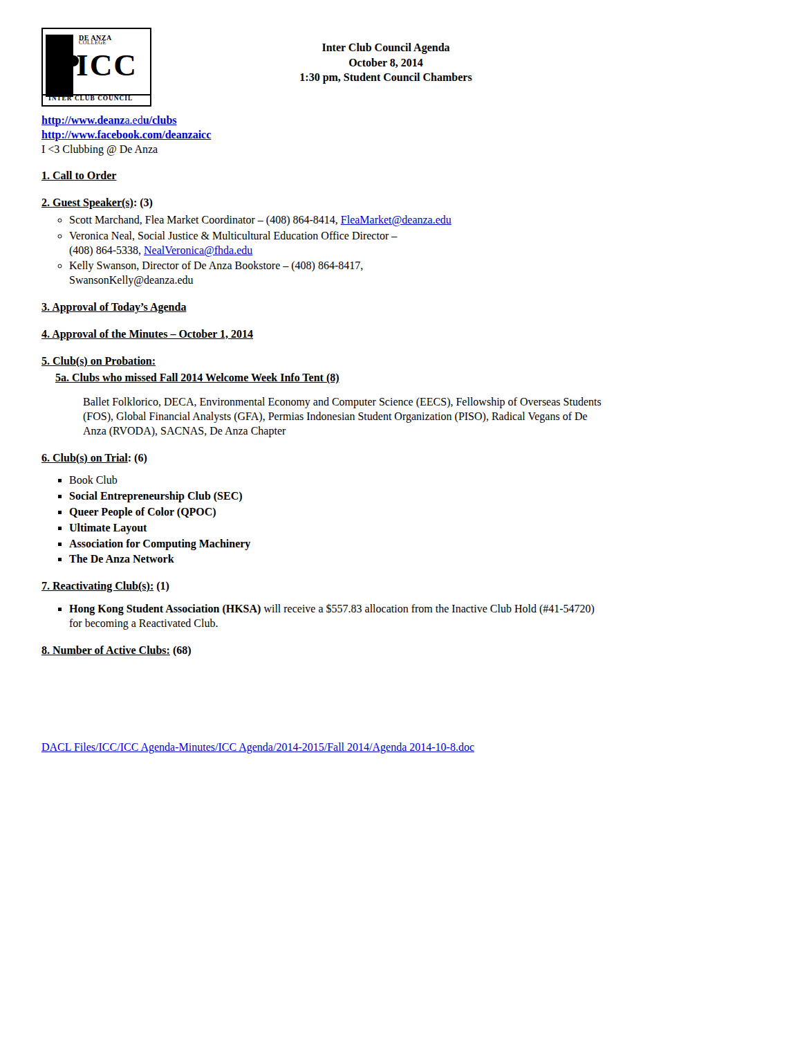DE ANZA
COLLEGE
ICC
INTER CLUB COUNCIL
Inter Club Council Agenda
October 8, 2014
1:30 pm, Student Council Chambers
http://www.deanz a.edu/clubs
http://www.facebook.com/deanzaicc
I <3 Clubbing @ De Anza
Call to Order
Guest Speaker(s): (3)
Scott Marchand, Flea Market Coordinator – (408) 864-8414, FleaMarket@deanza.edu
Veronica Neal, Social Justice & Multicultural Education Office Director –
(408) 864-5338, NealVeronica@fhda.edu
Kelly Swanson, Director of De Anza Bookstore – (408) 864-8417,
SwansonKelly@deanza.edu
Approval of Today’s Agenda
Approval of the Minutes – October 1, 2014
Club(s) on Probation:
5a. Clubs who missed Fall 2014 Welcome Week Info Tent (8)
Ballet Folklorico, DECA, Environmental Economy and Computer Science (EECS), Fellowship of Overseas Students (FOS), Global Financial Analysts (GFA), Permias Indonesian Student Organization (PISO), Radical Vegans of De Anza (RVODA), SACNAS, De Anza Chapter
Club(s) on Trial: (6)
Book Club
Social Entrepreneurship Club (SEC)
Queer People of Color (QPOC)
Ultimate Layout
Association for Computing Machinery
The De Anza Network
Reactivating Club(s): (1)
Hong Kong Student Association (HKSA) will receive a $557.83 allocation from the Inactive Club Hold (#41-54720) for becoming a Reactivated Club.
Number of Active Clubs: (68)
DACL Files/ICC/ICC Agenda-Minutes/ICC Agenda/2014-2015/Fall 2014/Agenda 2014-10-8.doc